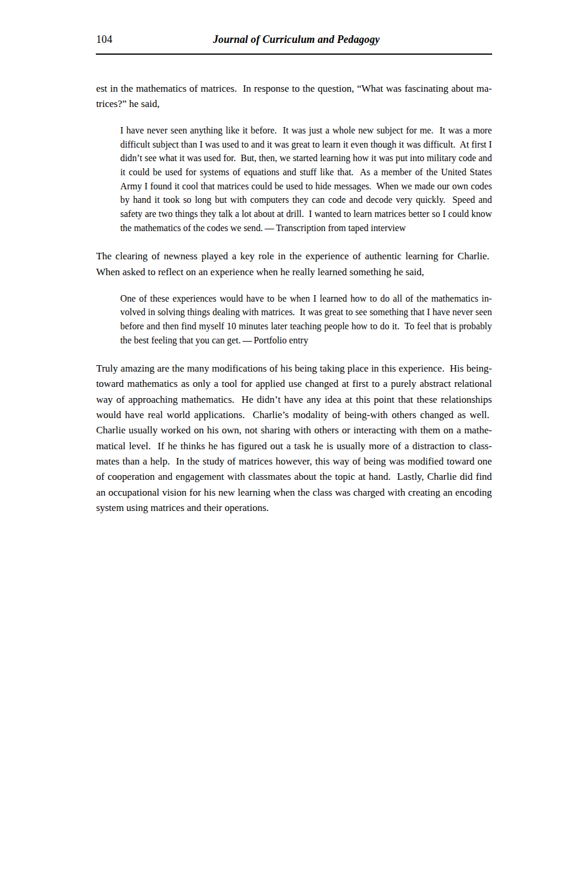104 Journal of Curriculum and Pedagogy
est in the mathematics of matrices. In response to the question, “What was fascinating about matrices?” he said,
I have never seen anything like it before. It was just a whole new subject for me. It was a more difficult subject than I was used to and it was great to learn it even though it was difficult. At first I didn’t see what it was used for. But, then, we started learning how it was put into military code and it could be used for systems of equations and stuff like that. As a member of the United States Army I found it cool that matrices could be used to hide messages. When we made our own codes by hand it took so long but with computers they can code and decode very quickly. Speed and safety are two things they talk a lot about at drill. I wanted to learn matrices better so I could know the mathematics of the codes we send. — Transcription from taped interview
The clearing of newness played a key role in the experience of authentic learning for Charlie. When asked to reflect on an experience when he really learned something he said,
One of these experiences would have to be when I learned how to do all of the mathematics involved in solving things dealing with matrices. It was great to see something that I have never seen before and then find myself 10 minutes later teaching people how to do it. To feel that is probably the best feeling that you can get. — Portfolio entry
Truly amazing are the many modifications of his being taking place in this experience. His being-toward mathematics as only a tool for applied use changed at first to a purely abstract relational way of approaching mathematics. He didn’t have any idea at this point that these relationships would have real world applications. Charlie’s modality of being-with others changed as well. Charlie usually worked on his own, not sharing with others or interacting with them on a mathematical level. If he thinks he has figured out a task he is usually more of a distraction to classmates than a help. In the study of matrices however, this way of being was modified toward one of cooperation and engagement with classmates about the topic at hand. Lastly, Charlie did find an occupational vision for his new learning when the class was charged with creating an encoding system using matrices and their operations.